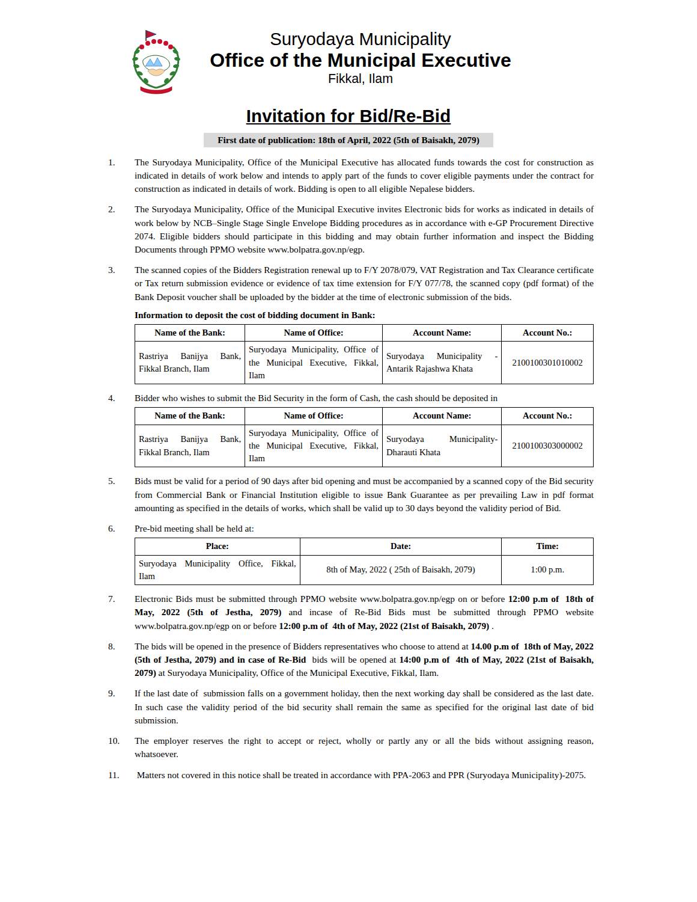Suryodaya Municipality
Office of the Municipal Executive
Fikkal, Ilam
Invitation for Bid/Re-Bid
First date of publication: 18th of April, 2022 (5th of Baisakh, 2079)
The Suryodaya Municipality, Office of the Municipal Executive has allocated funds towards the cost for construction as indicated in details of work below and intends to apply part of the funds to cover eligible payments under the contract for construction as indicated in details of work. Bidding is open to all eligible Nepalese bidders.
The Suryodaya Municipality, Office of the Municipal Executive invites Electronic bids for works as indicated in details of work below by NCB–Single Stage Single Envelope Bidding procedures as in accordance with e-GP Procurement Directive 2074. Eligible bidders should participate in this bidding and may obtain further information and inspect the Bidding Documents through PPMO website www.bolpatra.gov.np/egp.
The scanned copies of the Bidders Registration renewal up to F/Y 2078/079, VAT Registration and Tax Clearance certificate or Tax return submission evidence or evidence of tax time extension for F/Y 077/78, the scanned copy (pdf format) of the Bank Deposit voucher shall be uploaded by the bidder at the time of electronic submission of the bids.
Information to deposit the cost of bidding document in Bank:
| Name of the Bank: | Name of Office: | Account Name: | Account No.: |
| --- | --- | --- | --- |
| Rastriya Banijya Bank, Fikkal Branch, Ilam | Suryodaya Municipality, Office of the Municipal Executive, Fikkal, Ilam | Suryodaya Municipality - Antarik Rajashwa Khata | 2100100301010002 |
Bidder who wishes to submit the Bid Security in the form of Cash, the cash should be deposited in
| Name of the Bank: | Name of Office: | Account Name: | Account No.: |
| --- | --- | --- | --- |
| Rastriya Banijya Bank, Fikkal Branch, Ilam | Suryodaya Municipality, Office of the Municipal Executive, Fikkal, Ilam | Suryodaya Municipality- Dharauti Khata | 2100100303000002 |
Bids must be valid for a period of 90 days after bid opening and must be accompanied by a scanned copy of the Bid security from Commercial Bank or Financial Institution eligible to issue Bank Guarantee as per prevailing Law in pdf format amounting as specified in the details of works, which shall be valid up to 30 days beyond the validity period of Bid.
Pre-bid meeting shall be held at:
| Place: | Date: | Time: |
| --- | --- | --- |
| Suryodaya Municipality Office, Fikkal, Ilam | 8th of May, 2022 ( 25th of Baisakh, 2079) | 1:00 p.m. |
Electronic Bids must be submitted through PPMO website www.bolpatra.gov.np/egp on or before 12:00 p.m of 18th of May, 2022 (5th of Jestha, 2079) and incase of Re-Bid Bids must be submitted through PPMO website www.bolpatra.gov.np/egp on or before 12:00 p.m of 4th of May, 2022 (21st of Baisakh, 2079) .
The bids will be opened in the presence of Bidders representatives who choose to attend at 14.00 p.m of 18th of May, 2022 (5th of Jestha, 2079) and in case of Re-Bid bids will be opened at 14:00 p.m of 4th of May, 2022 (21st of Baisakh, 2079) at Suryodaya Municipality, Office of the Municipal Executive, Fikkal, Ilam.
If the last date of submission falls on a government holiday, then the next working day shall be considered as the last date. In such case the validity period of the bid security shall remain the same as specified for the original last date of bid submission.
The employer reserves the right to accept or reject, wholly or partly any or all the bids without assigning reason, whatsoever.
Matters not covered in this notice shall be treated in accordance with PPA-2063 and PPR (Suryodaya Municipality)-2075.